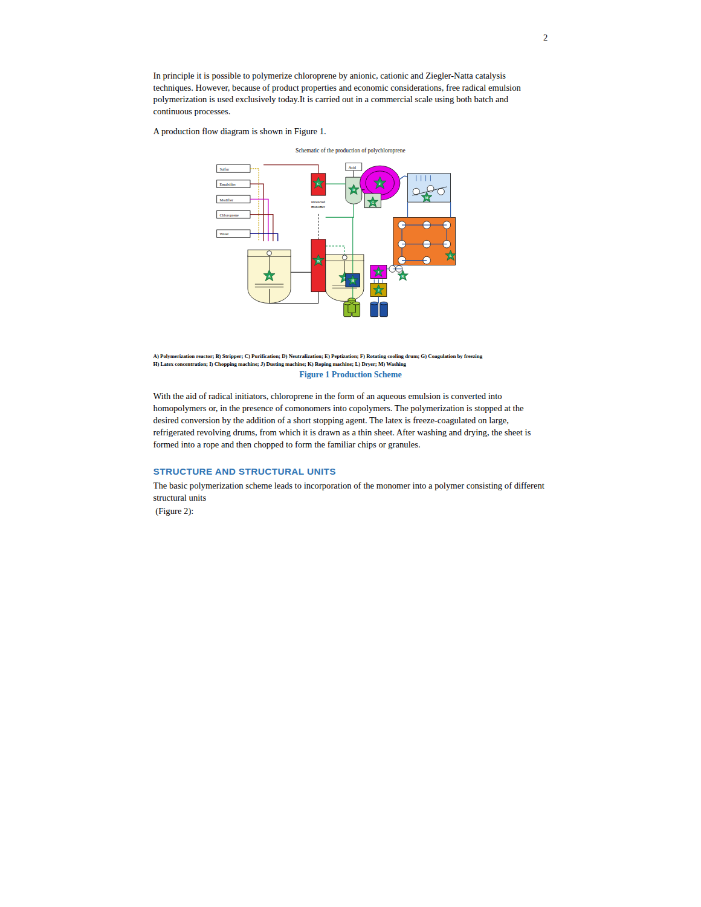2
In principle it is possible to polymerize chloroprene by anionic, cationic and Ziegler-Natta catalysis techniques. However, because of product properties and economic considerations, free radical emulsion polymerization is used exclusively today.It is carried out in a commercial scale using both batch and continuous processes.
A production flow diagram is shown in Figure 1.
Schematic of the production of polychloroprene Sulfur Emulsifier Modifier Chloroprene Water A B C unreacted monomer E Acid D F G M L H I J K
A) Polymerization reactor; B) Stripper; C) Purification; D) Neutralization; E) Peptization; F) Rotating cooling drum; G) Coagulation by freezing
H) Latex concentration; I) Chopping machine; J) Dusting machine; K) Roping machine; L) Dryer; M) Washing
Figure 1 Production Scheme
With the aid of radical initiators, chloroprene in the form of an aqueous emulsion is converted into homopolymers or, in the presence of comonomers into copolymers. The polymerization is stopped at the desired conversion by the addition of a short stopping agent. The latex is freeze-coagulated on large, refrigerated revolving drums, from which it is drawn as a thin sheet. After washing and drying, the sheet is formed into a rope and then chopped to form the familiar chips or granules.
Structure and Structural Units
The basic polymerization scheme leads to incorporation of the monomer into a polymer consisting of different structural units
(Figure 2):